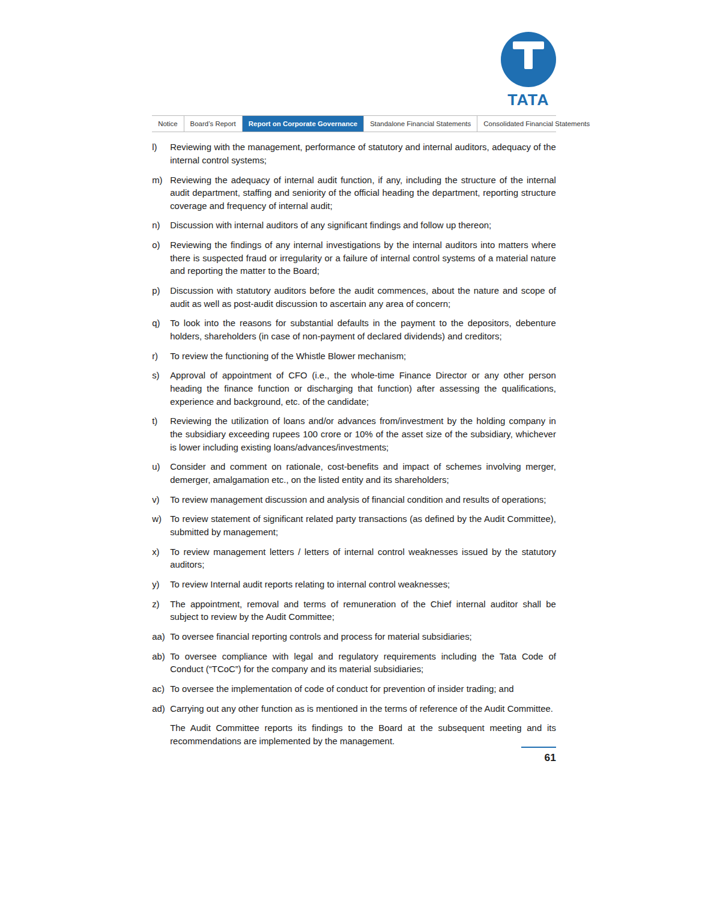TATA
Notice
Board’s Report
Report on Corporate Governance
Standalone Financial Statements
Consolidated Financial Statements
l) Reviewing with the management, performance of statutory and internal auditors, adequacy of the internal control systems;
m) Reviewing the adequacy of internal audit function, if any, including the structure of the internal audit department, staffing and seniority of the official heading the department, reporting structure coverage and frequency of internal audit;
n) Discussion with internal auditors of any significant findings and follow up thereon;
o) Reviewing the findings of any internal investigations by the internal auditors into matters where there is suspected fraud or irregularity or a failure of internal control systems of a material nature and reporting the matter to the Board;
p) Discussion with statutory auditors before the audit commences, about the nature and scope of audit as well as post-audit discussion to ascertain any area of concern;
q) To look into the reasons for substantial defaults in the payment to the depositors, debenture holders, shareholders (in case of non-payment of declared dividends) and creditors;
r) To review the functioning of the Whistle Blower mechanism;
s) Approval of appointment of CFO (i.e., the whole-time Finance Director or any other person heading the finance function or discharging that function) after assessing the qualifications, experience and background, etc. of the candidate;
t) Reviewing the utilization of loans and/or advances from/investment by the holding company in the subsidiary exceeding rupees 100 crore or 10% of the asset size of the subsidiary, whichever is lower including existing loans/advances/investments;
u) Consider and comment on rationale, cost-benefits and impact of schemes involving merger, demerger, amalgamation etc., on the listed entity and its shareholders;
v) To review management discussion and analysis of financial condition and results of operations;
w) To review statement of significant related party transactions (as defined by the Audit Committee), submitted by management;
x) To review management letters / letters of internal control weaknesses issued by the statutory auditors;
y) To review Internal audit reports relating to internal control weaknesses;
z) The appointment, removal and terms of remuneration of the Chief internal auditor shall be subject to review by the Audit Committee;
aa) To oversee financial reporting controls and process for material subsidiaries;
ab) To oversee compliance with legal and regulatory requirements including the Tata Code of Conduct (“TCoC”) for the company and its material subsidiaries;
ac) To oversee the implementation of code of conduct for prevention of insider trading; and
ad) Carrying out any other function as is mentioned in the terms of reference of the Audit Committee.
The Audit Committee reports its findings to the Board at the subsequent meeting and its recommendations are implemented by the management.
61